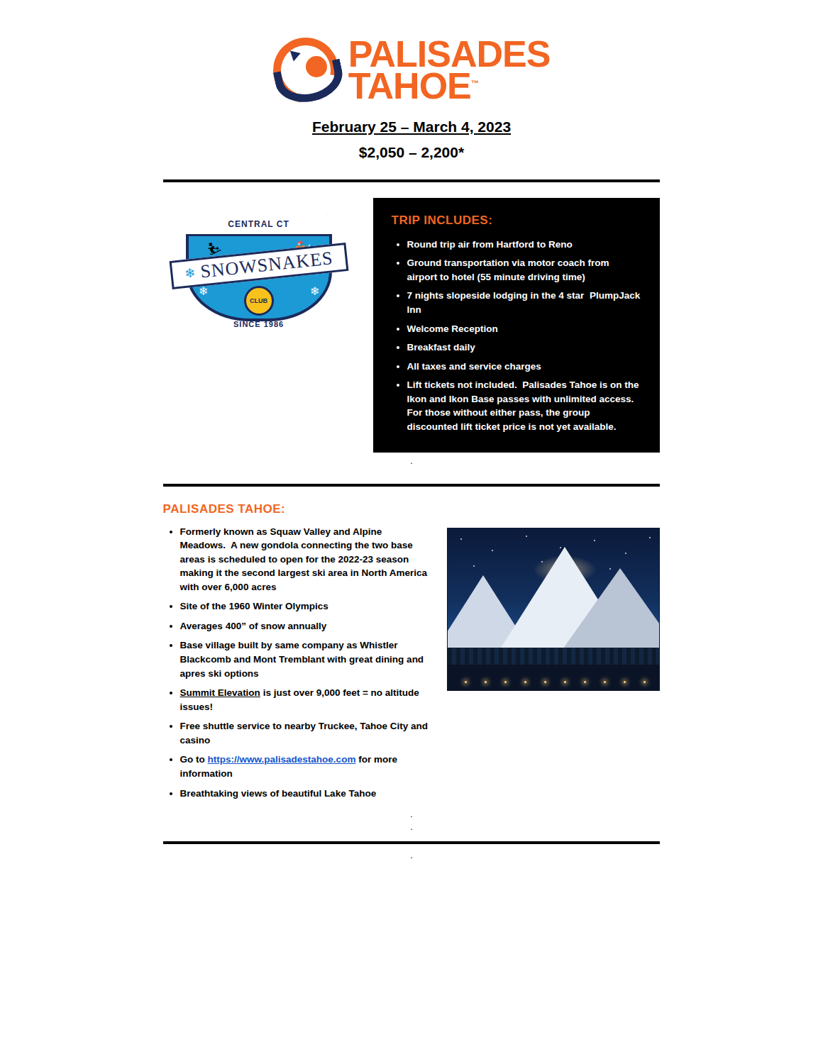PALISADES TAHOE™
February 25 – March 4, 2023
$2,050 – 2,200*
CENTRAL CT
⛷
🏂
❄
❄
❄SNOWSNAKES
CLUB
SINCE 1986
TRIP INCLUDES:
Round trip air from Hartford to Reno
Ground transportation via motor coach from airport to hotel (55 minute driving time)
7 nights slopeside lodging in the 4 star PlumpJack Inn
Welcome Reception
Breakfast daily
All taxes and service charges
Lift tickets not included. Palisades Tahoe is on the Ikon and Ikon Base passes with unlimited access. For those without either pass, the group discounted lift ticket price is not yet available.
.
PALISADES TAHOE:
Formerly known as Squaw Valley and Alpine Meadows. A new gondola connecting the two base areas is scheduled to open for the 2022-23 season making it the second largest ski area in North America with over 6,000 acres
Site of the 1960 Winter Olympics
Averages 400” of snow annually
Base village built by same company as Whistler Blackcomb and Mont Tremblant with great dining and apres ski options
Summit Elevation is just over 9,000 feet = no altitude issues!
Free shuttle service to nearby Truckee, Tahoe City and casino
Go to https://www.palisadestahoe.com for more information
Breathtaking views of beautiful Lake Tahoe
.
.
.